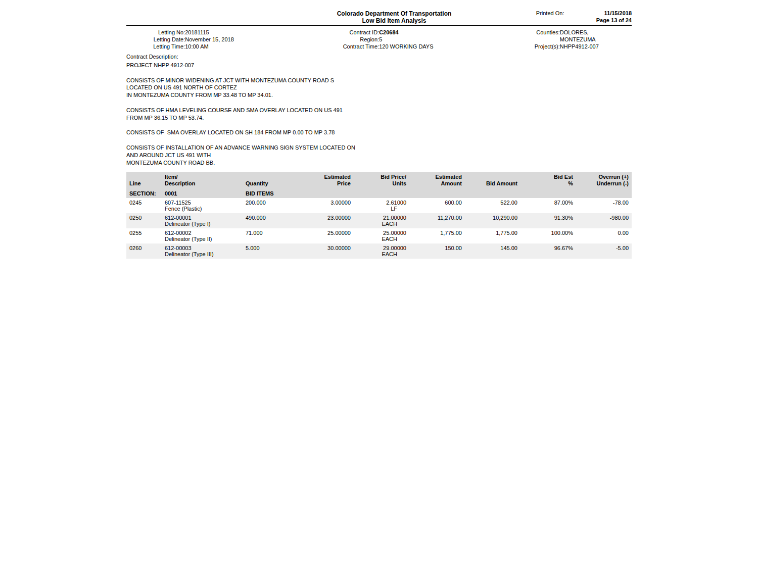| | Colorado Department Of Transportation | / Printed On: / 11/15/2018 / |
| | Low Bid Item Analysis | Page 13 of 24 |
| Letting No: | 20181115 | Contract ID: | C20684 | Counties: | DOLORES, |
| Letting Date: | November 15, 2018 | Region: | 5 | | MONTEZUMA |
| Letting Time: | 10:00 AM | Contract Time: | 120 WORKING DAYS | Project(s): | NHPP4912-007 |
Contract Description:
PROJECT NHPP 4912-007
CONSISTS OF MINOR WIDENING AT JCT WITH MONTEZUMA COUNTY ROAD S
LOCATED ON US 491 NORTH OF CORTEZ
IN MONTEZUMA COUNTY FROM MP 33.48 TO MP 34.01.
CONSISTS OF HMA LEVELING COURSE AND SMA OVERLAY LOCATED ON US 491
FROM MP 36.15 TO MP 53.74.
CONSISTS OF SMA OVERLAY LOCATED ON SH 184 FROM MP 0.00 TO MP 3.78
CONSISTS OF INSTALLATION OF AN ADVANCE WARNING SIGN SYSTEM LOCATED ON
AND AROUND JCT US 491 WITH
MONTEZUMA COUNTY ROAD BB.
| Line | Item/ Description | Quantity | Estimated Price | Bid Price/ Units | Estimated Amount | Bid Amount | Bid Est % | Overrun (+) Underrun (-) |
| --- | --- | --- | --- | --- | --- | --- | --- | --- |
| SECTION: | 0001 | BID ITEMS | | | | | | |
| 0245 | 607-11525 Fence (Plastic) | 200.000 | 3.00000 | 2.61000 LF | 600.00 | 522.00 | 87.00% | -78.00 |
| 0250 | 612-00001 Delineator (Type I) | 490.000 | 23.00000 | 21.00000 EACH | 11,270.00 | 10,290.00 | 91.30% | -980.00 |
| 0255 | 612-00002 Delineator (Type II) | 71.000 | 25.00000 | 25.00000 EACH | 1,775.00 | 1,775.00 | 100.00% | 0.00 |
| 0260 | 612-00003 Delineator (Type III) | 5.000 | 30.00000 | 29.00000 EACH | 150.00 | 145.00 | 96.67% | -5.00 |